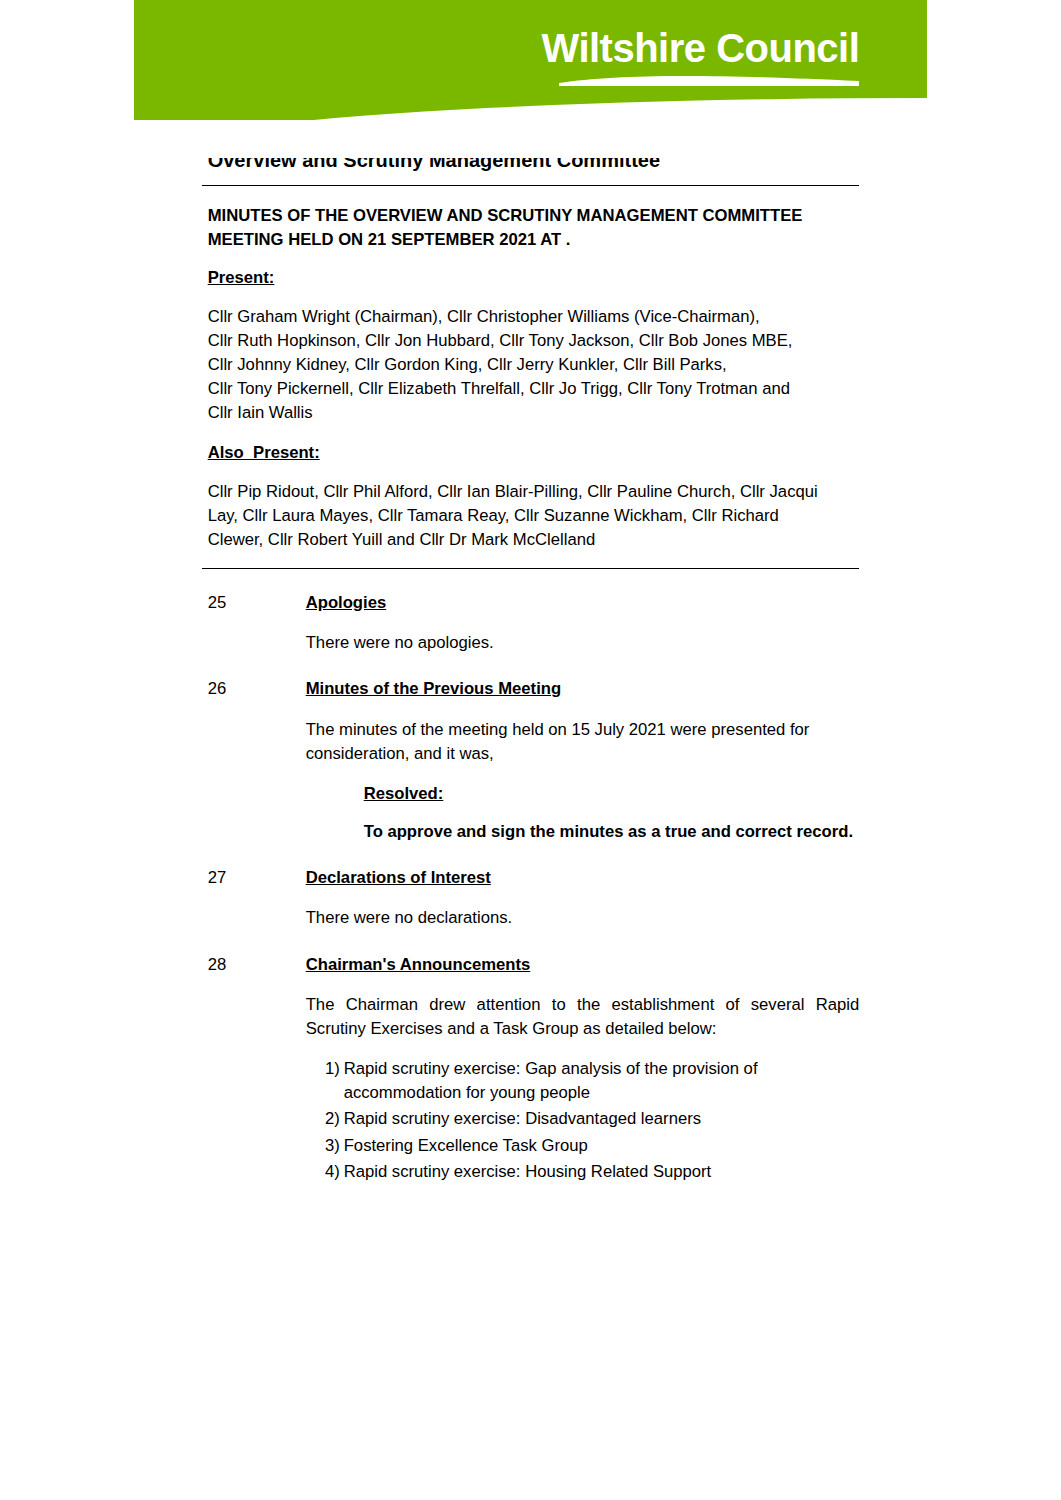Wiltshire Council
Overview and Scrutiny Management Committee
MINUTES OF THE OVERVIEW AND SCRUTINY MANAGEMENT COMMITTEE MEETING HELD ON 21 SEPTEMBER 2021 AT .
Present:
Cllr Graham Wright (Chairman), Cllr Christopher Williams (Vice-Chairman),
Cllr Ruth Hopkinson, Cllr Jon Hubbard, Cllr Tony Jackson, Cllr Bob Jones MBE,
Cllr Johnny Kidney, Cllr Gordon King, Cllr Jerry Kunkler, Cllr Bill Parks,
Cllr Tony Pickernell, Cllr Elizabeth Threlfall, Cllr Jo Trigg, Cllr Tony Trotman and
Cllr Iain Wallis
Also Present:
Cllr Pip Ridout, Cllr Phil Alford, Cllr Ian Blair-Pilling, Cllr Pauline Church, Cllr Jacqui
Lay, Cllr Laura Mayes, Cllr Tamara Reay, Cllr Suzanne Wickham, Cllr Richard
Clewer, Cllr Robert Yuill and Cllr Dr Mark McClelland
25
Apologies
There were no apologies.
26
Minutes of the Previous Meeting
The minutes of the meeting held on 15 July 2021 were presented for consideration, and it was,
Resolved:
To approve and sign the minutes as a true and correct record.
27
Declarations of Interest
There were no declarations.
28
Chairman's Announcements
The Chairman drew attention to the establishment of several Rapid Scrutiny Exercises and a Task Group as detailed below:
Rapid scrutiny exercise: Gap analysis of the provision of accommodation for young people
Rapid scrutiny exercise: Disadvantaged learners
Fostering Excellence Task Group
Rapid scrutiny exercise: Housing Related Support